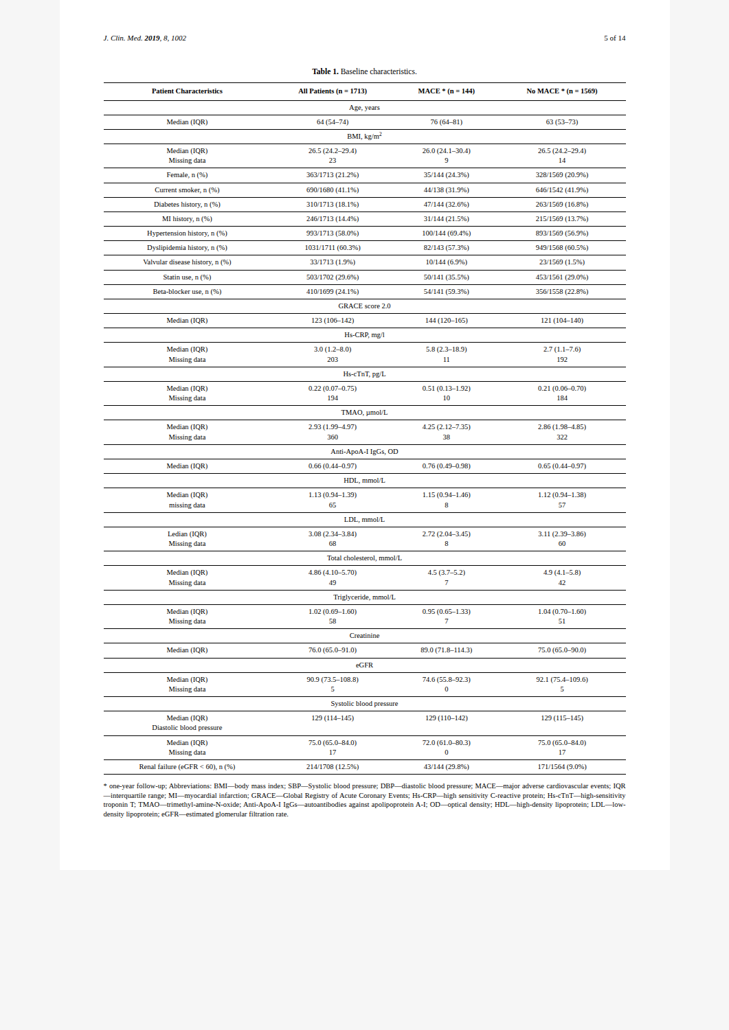J. Clin. Med. 2019, 8, 1002
5 of 14
Table 1. Baseline characteristics.
| Patient Characteristics | All Patients (n = 1713) | MACE * (n = 144) | No MACE * (n = 1569) |
| --- | --- | --- | --- |
| Age, years |
| Median (IQR) | 64 (54–74) | 76 (64–81) | 63 (53–73) |
| BMI, kg/m 2 |
| Median (IQR) Missing data | 26.5 (24.2–29.4) 23 | 26.0 (24.1–30.4) 9 | 26.5 (24.2–29.4) 14 |
| Female, n (%) | 363/1713 (21.2%) | 35/144 (24.3%) | 328/1569 (20.9%) |
| Current smoker, n (%) | 690/1680 (41.1%) | 44/138 (31.9%) | 646/1542 (41.9%) |
| Diabetes history, n (%) | 310/1713 (18.1%) | 47/144 (32.6%) | 263/1569 (16.8%) |
| MI history, n (%) | 246/1713 (14.4%) | 31/144 (21.5%) | 215/1569 (13.7%) |
| Hypertension history, n (%) | 993/1713 (58.0%) | 100/144 (69.4%) | 893/1569 (56.9%) |
| Dyslipidemia history, n (%) | 1031/1711 (60.3%) | 82/143 (57.3%) | 949/1568 (60.5%) |
| Valvular disease history, n (%) | 33/1713 (1.9%) | 10/144 (6.9%) | 23/1569 (1.5%) |
| Statin use, n (%) | 503/1702 (29.6%) | 50/141 (35.5%) | 453/1561 (29.0%) |
| Beta-blocker use, n (%) | 410/1699 (24.1%) | 54/141 (59.3%) | 356/1558 (22.8%) |
| GRACE score 2.0 |
| Median (IQR) | 123 (106–142) | 144 (120–165) | 121 (104–140) |
| Hs-CRP, mg/l |
| Median (IQR) Missing data | 3.0 (1.2–8.0) 203 | 5.8 (2.3–18.9) 11 | 2.7 (1.1–7.6) 192 |
| Hs-cTnT, pg/L |
| Median (IQR) Missing data | 0.22 (0.07–0.75) 194 | 0.51 (0.13–1.92) 10 | 0.21 (0.06–0.70) 184 |
| TMAO, µmol/L |
| Median (IQR) Missing data | 2.93 (1.99–4.97) 360 | 4.25 (2.12–7.35) 38 | 2.86 (1.98–4.85) 322 |
| Anti-ApoA-I IgGs, OD |
| Median (IQR) | 0.66 (0.44–0.97) | 0.76 (0.49–0.98) | 0.65 (0.44–0.97) |
| HDL, mmol/L |
| Median (IQR) missing data | 1.13 (0.94–1.39) 65 | 1.15 (0.94–1.46) 8 | 1.12 (0.94–1.38) 57 |
| LDL, mmol/L |
| Ledian (IQR) Missing data | 3.08 (2.34–3.84) 68 | 2.72 (2.04–3.45) 8 | 3.11 (2.39–3.86) 60 |
| Total cholesterol, mmol/L |
| Median (IQR) Missing data | 4.86 (4.10–5.70) 49 | 4.5 (3.7–5.2) 7 | 4.9 (4.1–5.8) 42 |
| Triglyceride, mmol/L |
| Median (IQR) Missing data | 1.02 (0.69–1.60) 58 | 0.95 (0.65–1.33) 7 | 1.04 (0.70–1.60) 51 |
| Creatinine |
| Median (IQR) | 76.0 (65.0–91.0) | 89.0 (71.8–114.3) | 75.0 (65.0–90.0) |
| eGFR |
| Median (IQR) Missing data | 90.9 (73.5–108.8) 5 | 74.6 (55.8–92.3) 0 | 92.1 (75.4–109.6) 5 |
| Systolic blood pressure |
| Median (IQR) Diastolic blood pressure | 129 (114–145) | 129 (110–142) | 129 (115–145) |
| Median (IQR) Missing data | 75.0 (65.0–84.0) 17 | 72.0 (61.0–80.3) 0 | 75.0 (65.0–84.0) 17 |
| Renal failure (eGFR < 60), n (%) | 214/1708 (12.5%) | 43/144 (29.8%) | 171/1564 (9.0%) |
* one-year follow-up; Abbreviations: BMI—body mass index; SBP—Systolic blood pressure; DBP—diastolic blood pressure; MACE—major adverse cardiovascular events; IQR—interquartile range; MI—myocardial infarction; GRACE—Global Registry of Acute Coronary Events; Hs-CRP—high sensitivity C-reactive protein; Hs-cTnT—high-sensitivity troponin T; TMAO—trimethyl-amine-N-oxide; Anti-ApoA-I IgGs—autoantibodies against apolipoprotein A-I; OD—optical density; HDL—high-density lipoprotein; LDL—low-density lipoprotein; eGFR—estimated glomerular filtration rate.